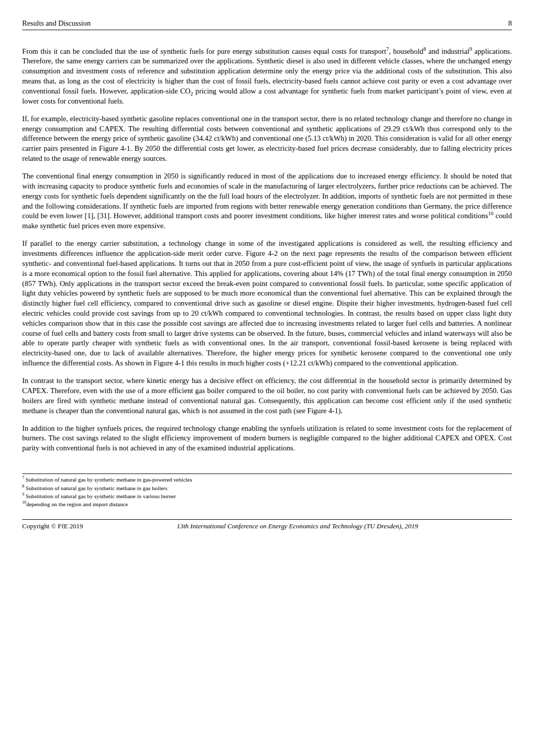Results and Discussion 8
From this it can be concluded that the use of synthetic fuels for pure energy substitution causes equal costs for transport7, household8 and industrial9 applications. Therefore, the same energy carriers can be summarized over the applications. Synthetic diesel is also used in different vehicle classes, where the unchanged energy consumption and investment costs of reference and substitution application determine only the energy price via the additional costs of the substitution. This also means that, as long as the cost of electricity is higher than the cost of fossil fuels, electricity-based fuels cannot achieve cost parity or even a cost advantage over conventional fossil fuels. However, application-side CO2 pricing would allow a cost advantage for synthetic fuels from market participant’s point of view, even at lower costs for conventional fuels.
If, for example, electricity-based synthetic gasoline replaces conventional one in the transport sector, there is no related technology change and therefore no change in energy consumption and CAPEX. The resulting differential costs between conventional and synthetic applications of 29.29 ct/kWh thus correspond only to the difference between the energy price of synthetic gasoline (34.42 ct/kWh) and conventional one (5.13 ct/kWh) in 2020. This consideration is valid for all other energy carrier pairs presented in Figure 4-1. By 2050 the differential costs get lower, as electricity-based fuel prices decrease considerably, due to falling electricity prices related to the usage of renewable energy sources.
The conventional final energy consumption in 2050 is significantly reduced in most of the applications due to increased energy efficiency. It should be noted that with increasing capacity to produce synthetic fuels and economies of scale in the manufacturing of larger electrolyzers, further price reductions can be achieved. The energy costs for synthetic fuels dependent significantly on the the full load hours of the electrolyzer. In addition, imports of synthetic fuels are not permitted in these and the following considerations. If synthetic fuels are imported from regions with better renewable energy generation conditions than Germany, the price difference could be even lower [1], [31]. However, additional transport costs and poorer investment conditions, like higher interest rates and worse political conditions10 could make synthetic fuel prices even more expensive.
If parallel to the energy carrier substitution, a technology change in some of the investigated applications is considered as well, the resulting efficiency and investments differences influence the application-side merit order curve. Figure 4-2 on the next page represents the results of the comparison between efficient synthetic- and conventional fuel-based applications. It turns out that in 2050 from a pure cost-efficient point of view, the usage of synfuels in particular applications is a more economical option to the fossil fuel alternative. This applied for applications, covering about 14% (17 TWh) of the total final energy consumption in 2050 (857 TWh). Only applications in the transport sector exceed the break-even point compared to conventional fossil fuels. In particular, some specific application of light duty vehicles powered by synthetic fuels are supposed to be much more economical than the conventional fuel alternative. This can be explained through the distinctly higher fuel cell efficiency, compared to conventional drive such as gasoline or diesel engine. Dispite their higher investments, hydrogen-based fuel cell electric vehicles could provide cost savings from up to 20 ct/kWh compared to conventional technologies. In contrast, the results based on upper class light duty vehicles comparison show that in this case the possible cost savings are affected due to increasing investments related to larger fuel cells and batteries. A nonlinear course of fuel cells and battery costs from small to larger drive systems can be observed. In the future, buses, commercial vehicles and inland waterways will also be able to operate partly cheaper with synthetic fuels as with conventional ones. In the air transport, conventional fossil-based kerosene is being replaced with electricity-based one, due to lack of available alternatives. Therefore, the higher energy prices for synthetic kerosene compared to the conventional one only influence the differential costs. As shown in Figure 4-1 this results in much higher costs (+12.21 ct/kWh) compared to the conventional application.
In contrast to the transport sector, where kinetic energy has a decisive effect on efficiency, the cost differential in the household sector is primarily determined by CAPEX. Therefore, even with the use of a more efficient gas boiler compared to the oil boiler, no cost parity with conventional fuels can be achieved by 2050. Gas boilers are fired with synthetic methane instead of conventional natural gas. Consequently, this application can become cost efficient only if the used synthetic methane is cheaper than the conventional natural gas, which is not assumed in the cost path (see Figure 4-1).
In addition to the higher synfuels prices, the required technology change enabling the synfuels utilization is related to some investment costs for the replacement of burners. The cost savings related to the slight efficiency improvement of modern burners is negligible compared to the higher additional CAPEX and OPEX. Cost parity with conventional fuels is not achieved in any of the examined industrial applications.
7 Substitution of natural gas by synthetic methane in gas-powered vehicles
8 Substitution of natural gas by synthetic methane in gas boilers
9 Substitution of natural gas by synthetic methane in various burner
10depending on the region and import distance
Copyright © FfE 2019 13th International Conference on Energy Economics and Technology (TU Dresden), 2019